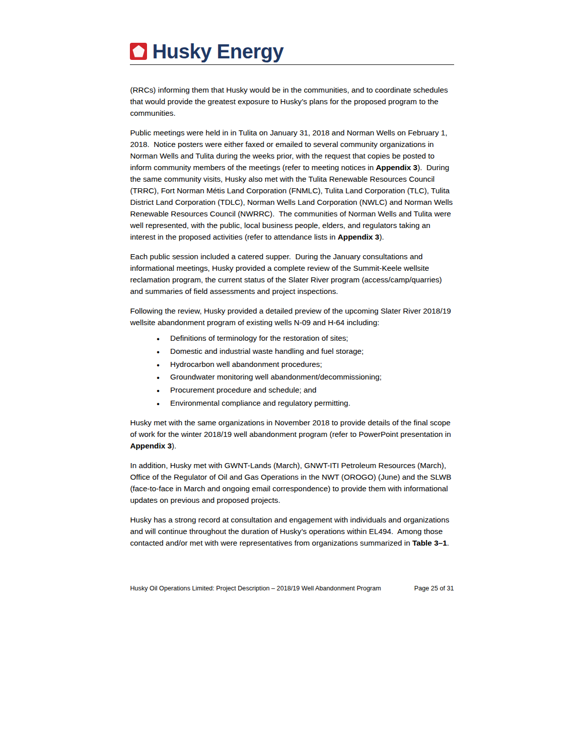Husky Energy
(RRCs) informing them that Husky would be in the communities, and to coordinate schedules that would provide the greatest exposure to Husky’s plans for the proposed program to the communities.
Public meetings were held in in Tulita on January 31, 2018 and Norman Wells on February 1, 2018. Notice posters were either faxed or emailed to several community organizations in Norman Wells and Tulita during the weeks prior, with the request that copies be posted to inform community members of the meetings (refer to meeting notices in Appendix 3). During the same community visits, Husky also met with the Tulita Renewable Resources Council (TRRC), Fort Norman Métis Land Corporation (FNMLC), Tulita Land Corporation (TLC), Tulita District Land Corporation (TDLC), Norman Wells Land Corporation (NWLC) and Norman Wells Renewable Resources Council (NWRRC). The communities of Norman Wells and Tulita were well represented, with the public, local business people, elders, and regulators taking an interest in the proposed activities (refer to attendance lists in Appendix 3).
Each public session included a catered supper. During the January consultations and informational meetings, Husky provided a complete review of the Summit-Keele wellsite reclamation program, the current status of the Slater River program (access/camp/quarries) and summaries of field assessments and project inspections.
Following the review, Husky provided a detailed preview of the upcoming Slater River 2018/19 wellsite abandonment program of existing wells N-09 and H-64 including:
Definitions of terminology for the restoration of sites;
Domestic and industrial waste handling and fuel storage;
Hydrocarbon well abandonment procedures;
Groundwater monitoring well abandonment/decommissioning;
Procurement procedure and schedule; and
Environmental compliance and regulatory permitting.
Husky met with the same organizations in November 2018 to provide details of the final scope of work for the winter 2018/19 well abandonment program (refer to PowerPoint presentation in Appendix 3).
In addition, Husky met with GWNT-Lands (March), GNWT-ITI Petroleum Resources (March), Office of the Regulator of Oil and Gas Operations in the NWT (OROGO) (June) and the SLWB (face-to-face in March and ongoing email correspondence) to provide them with informational updates on previous and proposed projects.
Husky has a strong record at consultation and engagement with individuals and organizations and will continue throughout the duration of Husky’s operations within EL494. Among those contacted and/or met with were representatives from organizations summarized in Table 3–1.
Husky Oil Operations Limited: Project Description – 2018/19 Well Abandonment Program
Page 25 of 31